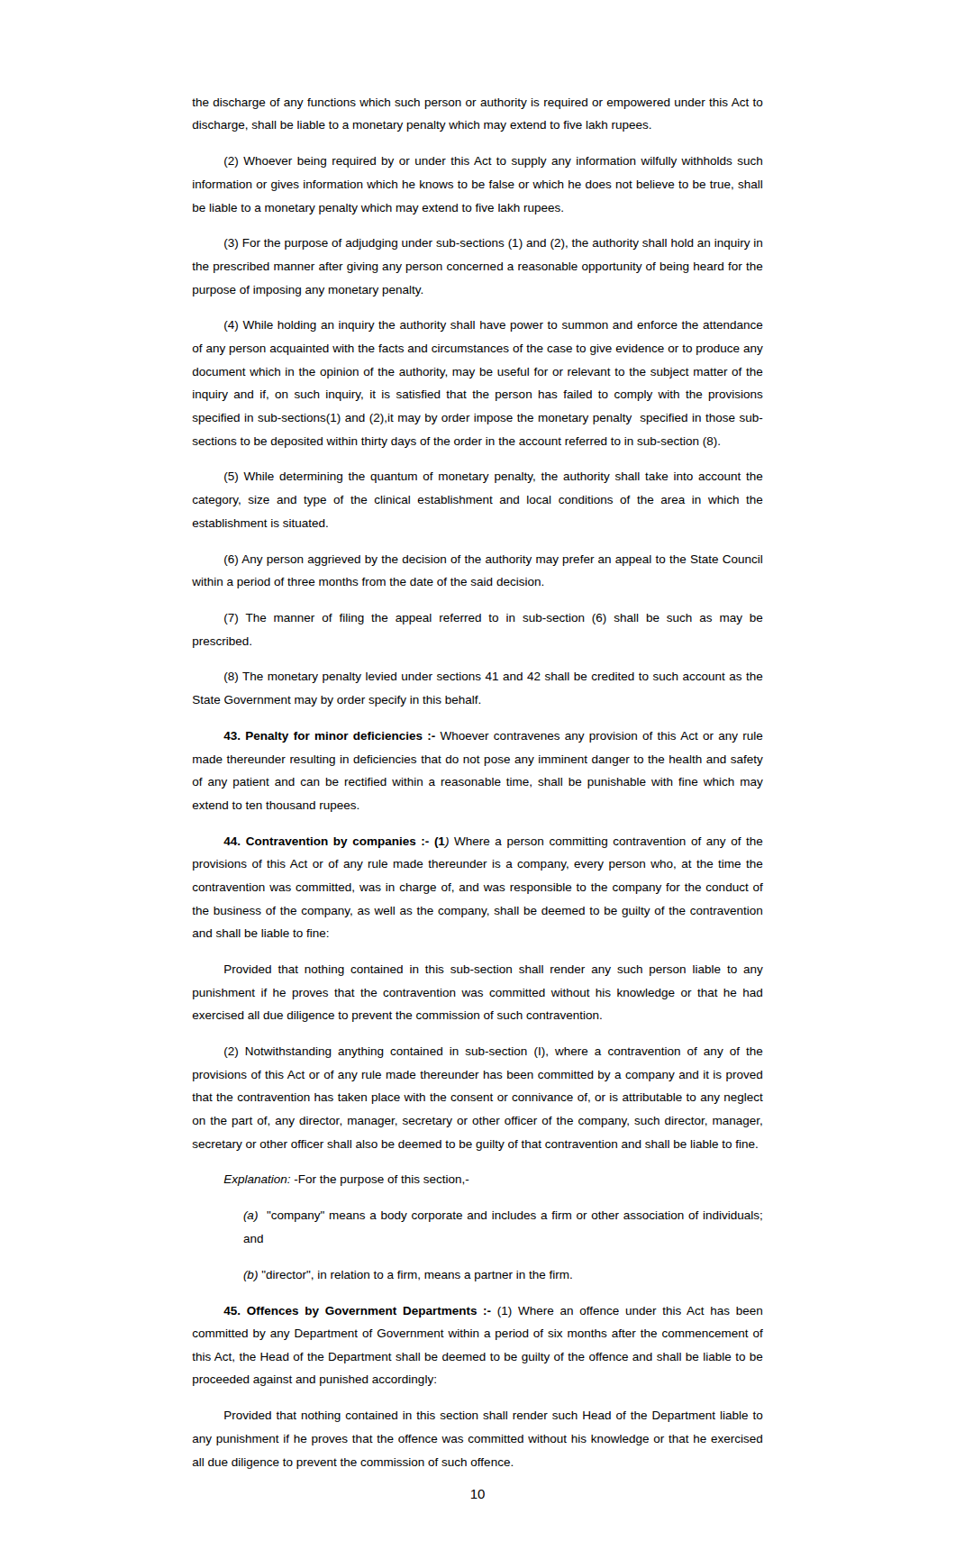the discharge of any functions which such person or authority is required or empowered under this Act to discharge, shall be liable to a monetary penalty which may extend to five lakh rupees.
(2) Whoever being required by or under this Act to supply any information wilfully withholds such information or gives information which he knows to be false or which he does not believe to be true, shall be liable to a monetary penalty which may extend to five lakh rupees.
(3) For the purpose of adjudging under sub-sections (1) and (2), the authority shall hold an inquiry in the prescribed manner after giving any person concerned a reasonable opportunity of being heard for the purpose of imposing any monetary penalty.
(4) While holding an inquiry the authority shall have power to summon and enforce the attendance of any person acquainted with the facts and circumstances of the case to give evidence or to produce any document which in the opinion of the authority, may be useful for or relevant to the subject matter of the inquiry and if, on such inquiry, it is satisfied that the person has failed to comply with the provisions specified in sub-sections(1) and (2),it may by order impose the monetary penalty specified in those sub-sections to be deposited within thirty days of the order in the account referred to in sub-section (8).
(5) While determining the quantum of monetary penalty, the authority shall take into account the category, size and type of the clinical establishment and local conditions of the area in which the establishment is situated.
(6) Any person aggrieved by the decision of the authority may prefer an appeal to the State Council within a period of three months from the date of the said decision.
(7) The manner of filing the appeal referred to in sub-section (6) shall be such as may be prescribed.
(8) The monetary penalty levied under sections 41 and 42 shall be credited to such account as the State Government may by order specify in this behalf.
43. Penalty for minor deficiencies :- Whoever contravenes any provision of this Act or any rule made thereunder resulting in deficiencies that do not pose any imminent danger to the health and safety of any patient and can be rectified within a reasonable time, shall be punishable with fine which may extend to ten thousand rupees.
44. Contravention by companies :- (1) Where a person committing contravention of any of the provisions of this Act or of any rule made thereunder is a company, every person who, at the time the contravention was committed, was in charge of, and was responsible to the company for the conduct of the business of the company, as well as the company, shall be deemed to be guilty of the contravention and shall be liable to fine:
Provided that nothing contained in this sub-section shall render any such person liable to any punishment if he proves that the contravention was committed without his knowledge or that he had exercised all due diligence to prevent the commission of such contravention.
(2) Notwithstanding anything contained in sub-section (I), where a contravention of any of the provisions of this Act or of any rule made thereunder has been committed by a company and it is proved that the contravention has taken place with the consent or connivance of, or is attributable to any neglect on the part of, any director, manager, secretary or other officer of the company, such director, manager, secretary or other officer shall also be deemed to be guilty of that contravention and shall be liable to fine.
Explanation: -For the purpose of this section,-
(a) "company" means a body corporate and includes a firm or other association of individuals; and
(b) "director", in relation to a firm, means a partner in the firm.
45. Offences by Government Departments :- (1) Where an offence under this Act has been committed by any Department of Government within a period of six months after the commencement of this Act, the Head of the Department shall be deemed to be guilty of the offence and shall be liable to be proceeded against and punished accordingly:
Provided that nothing contained in this section shall render such Head of the Department liable to any punishment if he proves that the offence was committed without his knowledge or that he exercised all due diligence to prevent the commission of such offence.
10